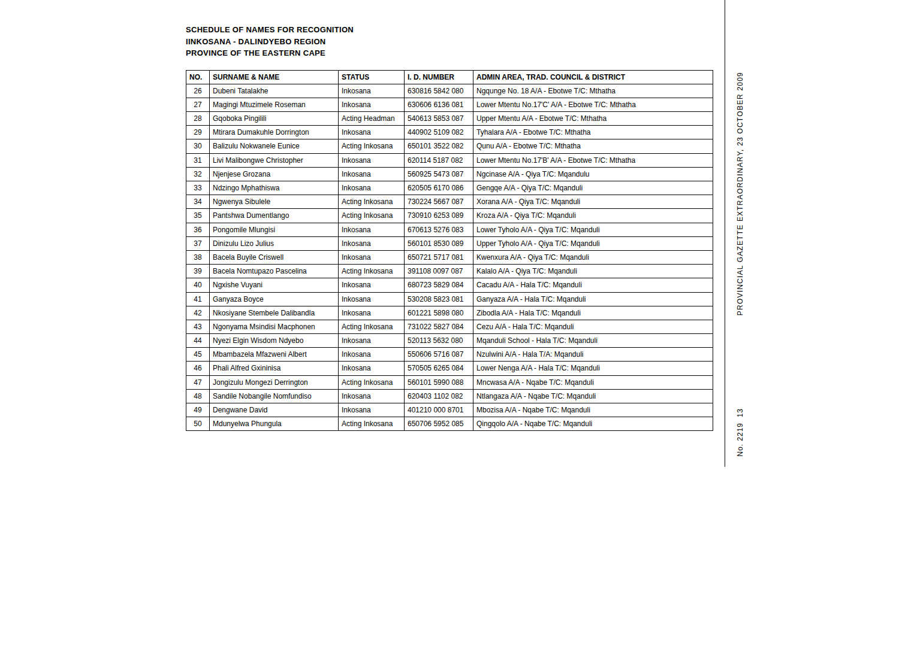SCHEDULE OF NAMES FOR RECOGNITION
IINKOSANA - DALINDYEBO REGION
PROVINCE OF THE EASTERN CAPE
| NO. | SURNAME & NAME | STATUS | I. D. NUMBER | ADMIN AREA, TRAD. COUNCIL & DISTRICT |
| --- | --- | --- | --- | --- |
| 26 | Dubeni Tatalakhe | Inkosana | 630816 5842 080 | Ngqunge No. 18 A/A - Ebotwe T/C: Mthatha |
| 27 | Magingi Mtuzimele Roseman | Inkosana | 630606 6136 081 | Lower Mtentu No.17'C' A/A - Ebotwe T/C: Mthatha |
| 28 | Gqoboka Pingilili | Acting Headman | 540613 5853 087 | Upper Mtentu A/A - Ebotwe T/C: Mthatha |
| 29 | Mtirara Dumakuhle Dorrington | Inkosana | 440902 5109 082 | Tyhalara A/A - Ebotwe T/C: Mthatha |
| 30 | Balizulu Nokwanele Eunice | Acting Inkosana | 650101 3522 082 | Qunu A/A - Ebotwe T/C: Mthatha |
| 31 | Livi Malibongwe Christopher | Inkosana | 620114 5187 082 | Lower Mtentu No.17'B' A/A - Ebotwe T/C: Mthatha |
| 32 | Njenjese Grozana | Inkosana | 560925 5473 087 | Ngcinase A/A - Qiya T/C: Mqandulu |
| 33 | Ndzingo Mphathiswa | Inkosana | 620505 6170 086 | Gengqe A/A - Qiya T/C: Mqanduli |
| 34 | Ngwenya Sibulele | Acting Inkosana | 730224 5667 087 | Xorana A/A - Qiya T/C: Mqanduli |
| 35 | Pantshwa Dumentlango | Acting Inkosana | 730910 6253 089 | Kroza A/A - Qiya T/C: Mqanduli |
| 36 | Pongomile Mlungisi | Inkosana | 670613 5276 083 | Lower Tyholo A/A - Qiya T/C: Mqanduli |
| 37 | Dinizulu Lizo Julius | Inkosana | 560101 8530 089 | Upper Tyholo A/A - Qiya T/C: Mqanduli |
| 38 | Bacela Buyile Criswell | Inkosana | 650721 5717 081 | Kwenxura A/A - Qiya T/C: Mqanduli |
| 39 | Bacela Nomtupazo Pascelina | Acting Inkosana | 391108 0097 087 | Kalalo A/A - Qiya T/C: Mqanduli |
| 40 | Ngxishe Vuyani | Inkosana | 680723 5829 084 | Cacadu A/A - Hala T/C: Mqanduli |
| 41 | Ganyaza Boyce | Inkosana | 530208 5823 081 | Ganyaza A/A - Hala T/C: Mqanduli |
| 42 | Nkosiyane Stembele Dalibandla | Inkosana | 601221 5898 080 | Zibodla A/A - Hala T/C: Mqanduli |
| 43 | Ngonyama Msindisi Macphonen | Acting Inkosana | 731022 5827 084 | Cezu A/A - Hala T/C: Mqanduli |
| 44 | Nyezi Elgin Wisdom Ndyebo | Inkosana | 520113 5632 080 | Mqanduli School - Hala T/C: Mqanduli |
| 45 | Mbambazela Mfazweni Albert | Inkosana | 550606 5716 087 | Nzulwini A/A - Hala T/A: Mqanduli |
| 46 | Phali Alfred Gxininisa | Inkosana | 570505 6265 084 | Lower Nenga A/A - Hala T/C: Mqanduli |
| 47 | Jongizulu Mongezi Derrington | Acting Inkosana | 560101 5990 088 | Mncwasa A/A - Nqabe T/C: Mqanduli |
| 48 | Sandile Nobangile Nomfundiso | Inkosana | 620403 1102 082 | Ntlangaza A/A - Nqabe T/C: Mqanduli |
| 49 | Dengwane David | Inkosana | 401210 000 8701 | Mbozisa A/A - Nqabe T/C: Mqanduli |
| 50 | Mdunyelwa Phungula | Acting Inkosana | 650706 5952 085 | Qingqolo A/A - Nqabe T/C: Mqanduli |
PROVINCIAL GAZETTE EXTRAORDINARY, 23 OCTOBER 2009
No. 2219 13